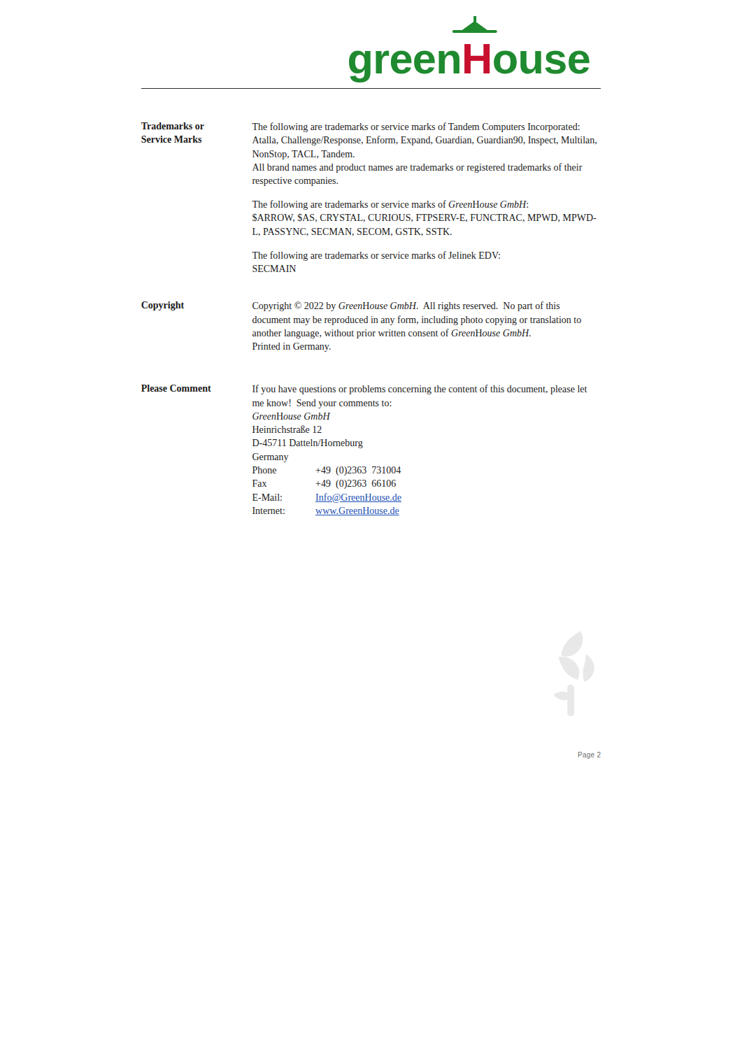greenHouse
| Trademarks or Service Marks | The following are trademarks or service marks of Tandem Computers Incorporated: Atalla, Challenge/Response, Enform, Expand, Guardian, Guardian90, Inspect, Multilan, NonStop, TACL, Tandem. All brand names and product names are trademarks or registered trademarks of their respective companies. The following are trademarks or service marks of Green H ouse GmbH : $ARROW, $AS, CRYSTAL, CURIOUS, FTPSERV-E, FUNCTRAC, MPWD, MPWD-L, PASSYNC, SECMAN, SECOM, GSTK, SSTK. The following are trademarks or service marks of Jelinek EDV: SECMAIN |
| Copyright | Copyright © 2022 by Green H ouse GmbH . All rights reserved. No part of this document may be reproduced in any form, including photo copying or translation to another language, without prior written consent of Green H ouse GmbH . Printed in Germany. |
| Please Comment | If you have questions or problems concerning the content of this document, please let me know! Send your comments to: Green H ouse GmbH Heinrichstraße 12 D-45711 Datteln/Horneburg Germany / Phone / +49 (0)2363 731004 / / Fax / +49 (0)2363 66106 / / E-Mail: / Info@GreenHouse.de / / Internet: / www.GreenHouse.de / |
Page 2